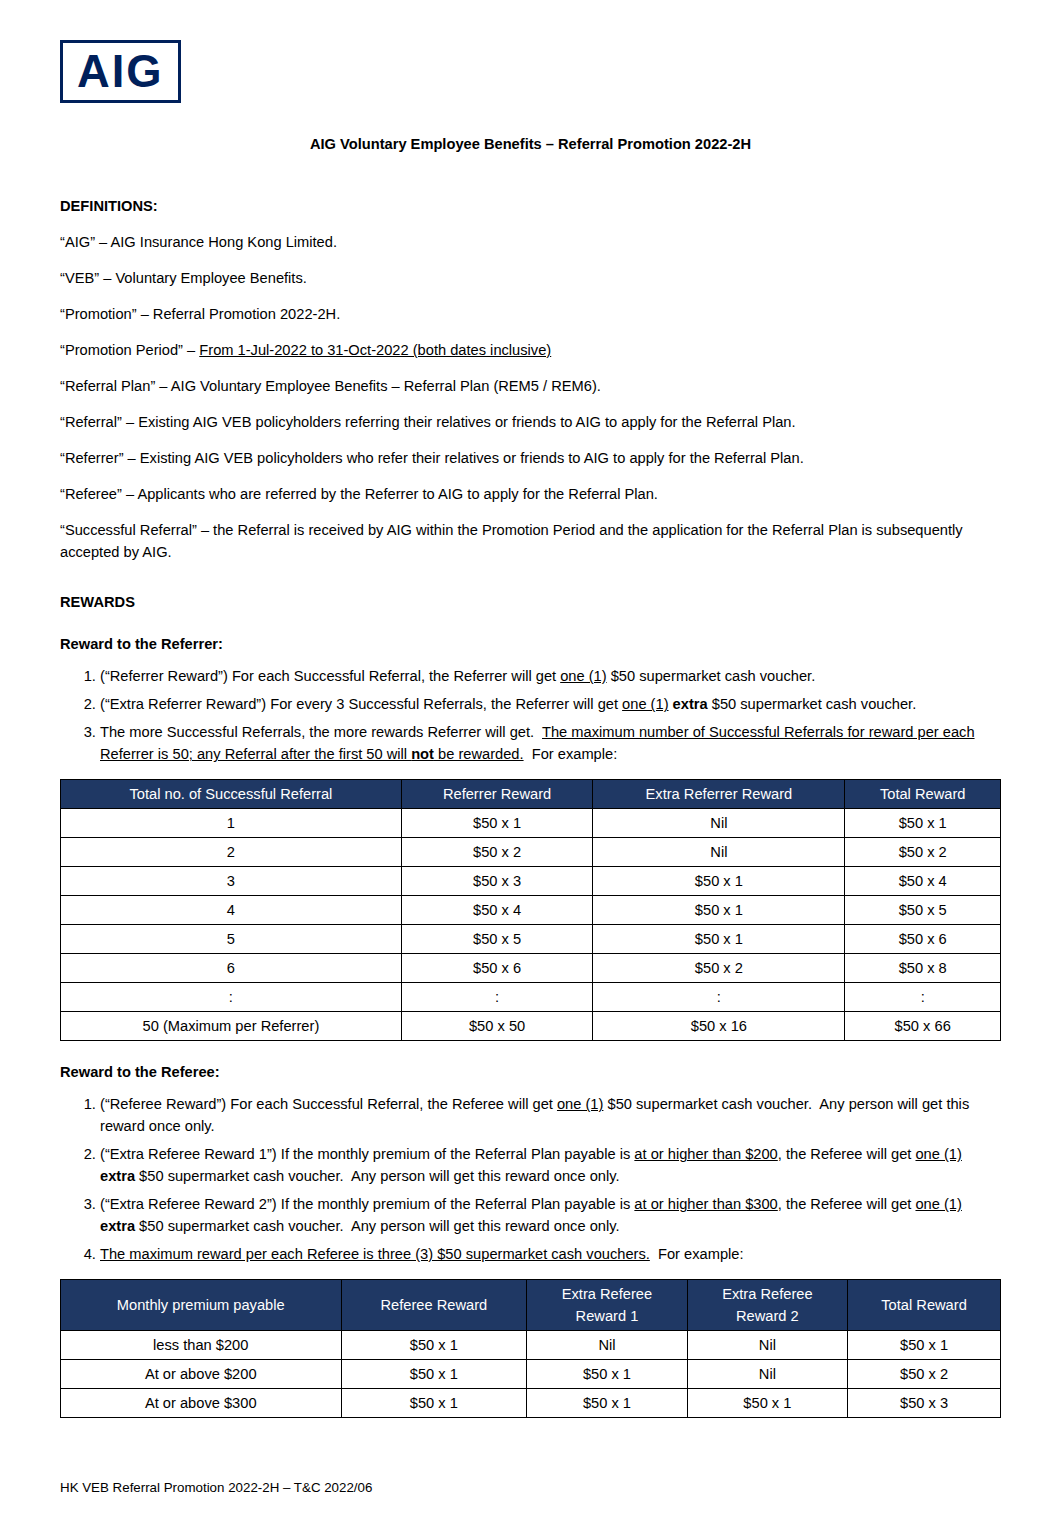AIG
AIG Voluntary Employee Benefits – Referral Promotion 2022-2H
DEFINITIONS:
“AIG” – AIG Insurance Hong Kong Limited.
“VEB” – Voluntary Employee Benefits.
“Promotion” – Referral Promotion 2022-2H.
“Promotion Period” – From 1-Jul-2022 to 31-Oct-2022 (both dates inclusive)
“Referral Plan” – AIG Voluntary Employee Benefits – Referral Plan (REM5 / REM6).
“Referral” – Existing AIG VEB policyholders referring their relatives or friends to AIG to apply for the Referral Plan.
“Referrer” – Existing AIG VEB policyholders who refer their relatives or friends to AIG to apply for the Referral Plan.
“Referee” – Applicants who are referred by the Referrer to AIG to apply for the Referral Plan.
“Successful Referral” – the Referral is received by AIG within the Promotion Period and the application for the Referral Plan is subsequently accepted by AIG.
REWARDS
Reward to the Referrer:
(“Referrer Reward”) For each Successful Referral, the Referrer will get one (1) $50 supermarket cash voucher.
(“Extra Referrer Reward”) For every 3 Successful Referrals, the Referrer will get one (1) extra $50 supermarket cash voucher.
The more Successful Referrals, the more rewards Referrer will get. The maximum number of Successful Referrals for reward per each Referrer is 50; any Referral after the first 50 will not be rewarded. For example:
| Total no. of Successful Referral | Referrer Reward | Extra Referrer Reward | Total Reward |
| --- | --- | --- | --- |
| 1 | $50 x 1 | Nil | $50 x 1 |
| 2 | $50 x 2 | Nil | $50 x 2 |
| 3 | $50 x 3 | $50 x 1 | $50 x 4 |
| 4 | $50 x 4 | $50 x 1 | $50 x 5 |
| 5 | $50 x 5 | $50 x 1 | $50 x 6 |
| 6 | $50 x 6 | $50 x 2 | $50 x 8 |
| : | : | : | : |
| 50 (Maximum per Referrer) | $50 x 50 | $50 x 16 | $50 x 66 |
Reward to the Referee:
(“Referee Reward”) For each Successful Referral, the Referee will get one (1) $50 supermarket cash voucher. Any person will get this reward once only.
(“Extra Referee Reward 1”) If the monthly premium of the Referral Plan payable is at or higher than $200, the Referee will get one (1) extra $50 supermarket cash voucher. Any person will get this reward once only.
(“Extra Referee Reward 2”) If the monthly premium of the Referral Plan payable is at or higher than $300, the Referee will get one (1) extra $50 supermarket cash voucher. Any person will get this reward once only.
The maximum reward per each Referee is three (3) $50 supermarket cash vouchers. For example:
| Monthly premium payable | Referee Reward | Extra Referee Reward 1 | Extra Referee Reward 2 | Total Reward |
| --- | --- | --- | --- | --- |
| less than $200 | $50 x 1 | Nil | Nil | $50 x 1 |
| At or above $200 | $50 x 1 | $50 x 1 | Nil | $50 x 2 |
| At or above $300 | $50 x 1 | $50 x 1 | $50 x 1 | $50 x 3 |
HK VEB Referral Promotion 2022-2H – T&C 2022/06